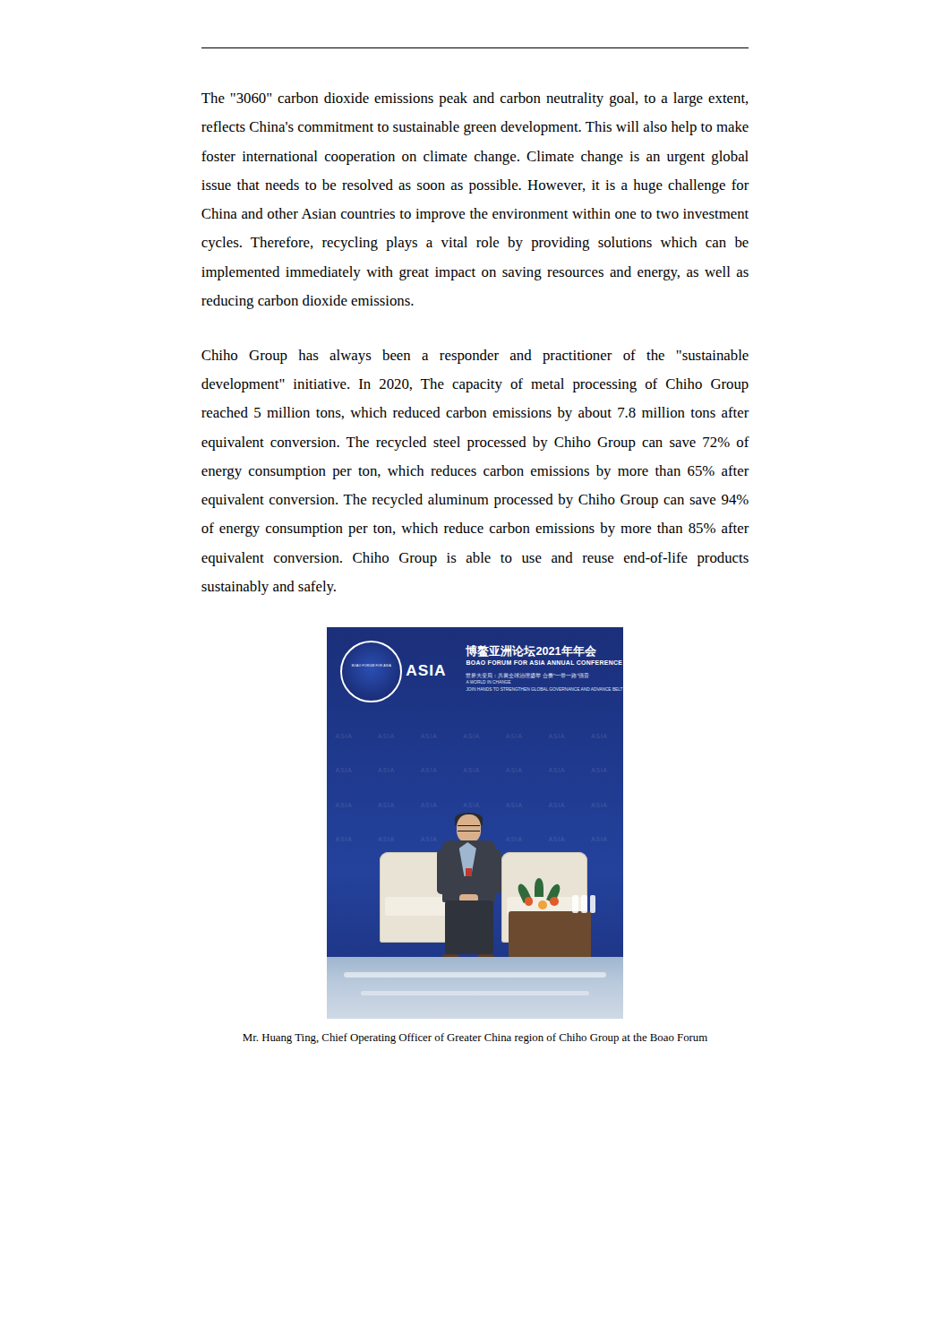The "3060" carbon dioxide emissions peak and carbon neutrality goal, to a large extent, reflects China's commitment to sustainable green development. This will also help to make foster international cooperation on climate change. Climate change is an urgent global issue that needs to be resolved as soon as possible. However, it is a huge challenge for China and other Asian countries to improve the environment within one to two investment cycles. Therefore, recycling plays a vital role by providing solutions which can be implemented immediately with great impact on saving resources and energy, as well as reducing carbon dioxide emissions.
Chiho Group has always been a responder and practitioner of the "sustainable development" initiative. In 2020, The capacity of metal processing of Chiho Group reached 5 million tons, which reduced carbon emissions by about 7.8 million tons after equivalent conversion. The recycled steel processed by Chiho Group can save 72% of energy consumption per ton, which reduces carbon emissions by more than 65% after equivalent conversion. The recycled aluminum processed by Chiho Group can save 94% of energy consumption per ton, which reduce carbon emissions by more than 85% after equivalent conversion. Chiho Group is able to use and reuse end-of-life products sustainably and safely.
ASIA
博鳌亚洲论坛2021年年会
BOAO FORUM FOR ASIA ANNUAL CONFERENCE 2021
世界大变局：共襄全球治理盛举 合奏"一带一路"强音
A WORLD IN CHANGE
JOIN HANDS TO STRENGTHEN GLOBAL GOVERNANCE AND ADVANCE BELT AND ROAD COOPERATION
ASIA ASIA ASIA ASIA ASIA ASIA ASIA
ASIA ASIA ASIA ASIA ASIA ASIA ASIA
ASIA ASIA ASIA ASIA ASIA ASIA ASIA
ASIA ASIA ASIA ASIA ASIA ASIA ASIA
Mr. Huang Ting, Chief Operating Officer of Greater China region of Chiho Group at the Boao Forum